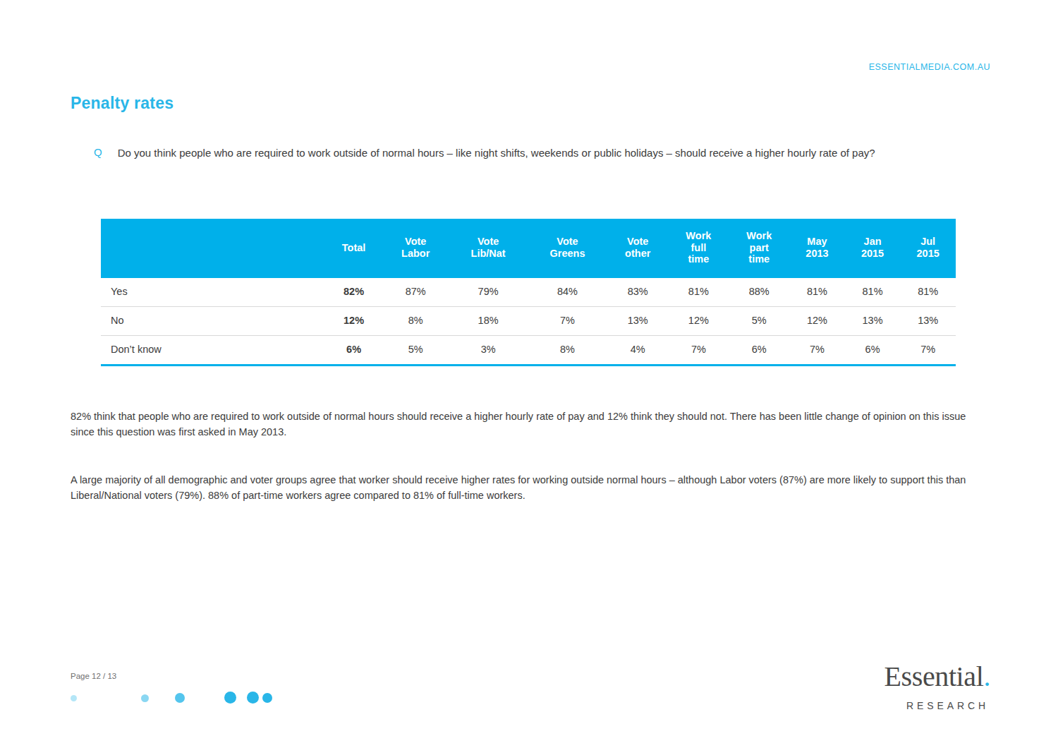ESSENTIALMEDIA.COM.AU
Penalty rates
Q
Do you think people who are required to work outside of normal hours – like night shifts, weekends or public holidays – should receive a higher hourly rate of pay?
| | Total | Vote Labor | Vote Lib/Nat | Vote Greens | Vote other | Work full time | Work part time | May 2013 | Jan 2015 | Jul 2015 |
| --- | --- | --- | --- | --- | --- | --- | --- | --- | --- | --- |
| Yes | 82% | 87% | 79% | 84% | 83% | 81% | 88% | 81% | 81% | 81% |
| No | 12% | 8% | 18% | 7% | 13% | 12% | 5% | 12% | 13% | 13% |
| Don’t know | 6% | 5% | 3% | 8% | 4% | 7% | 6% | 7% | 6% | 7% |
82% think that people who are required to work outside of normal hours should receive a higher hourly rate of pay and 12% think they should not. There has been little change of opinion on this issue since this question was first asked in May 2013.
A large majority of all demographic and voter groups agree that worker should receive higher rates for working outside normal hours – although Labor voters (87%) are more likely to support this than Liberal/National voters (79%). 88% of part-time workers agree compared to 81% of full-time workers.
Page 12 / 13
Essential.
RESEARCH